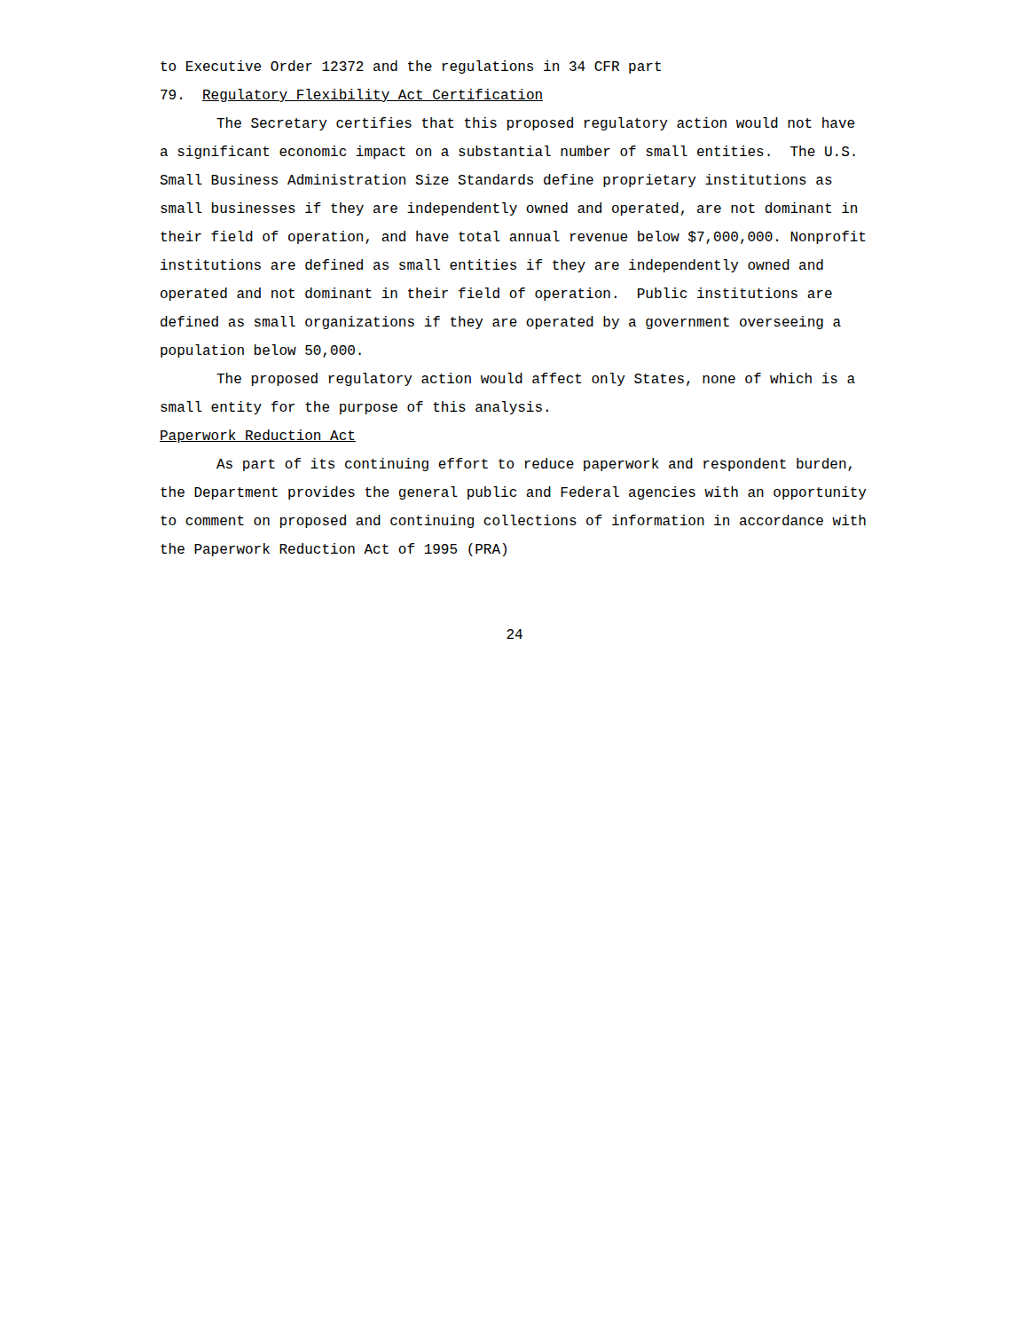to Executive Order 12372 and the regulations in 34 CFR part
79. Regulatory Flexibility Act Certification
The Secretary certifies that this proposed regulatory action would not have a significant economic impact on a substantial number of small entities. The U.S. Small Business Administration Size Standards define proprietary institutions as small businesses if they are independently owned and operated, are not dominant in their field of operation, and have total annual revenue below $7,000,000. Nonprofit institutions are defined as small entities if they are independently owned and operated and not dominant in their field of operation. Public institutions are defined as small organizations if they are operated by a government overseeing a population below 50,000.
The proposed regulatory action would affect only States, none of which is a small entity for the purpose of this analysis.
Paperwork Reduction Act
As part of its continuing effort to reduce paperwork and respondent burden, the Department provides the general public and Federal agencies with an opportunity to comment on proposed and continuing collections of information in accordance with the Paperwork Reduction Act of 1995 (PRA)
24